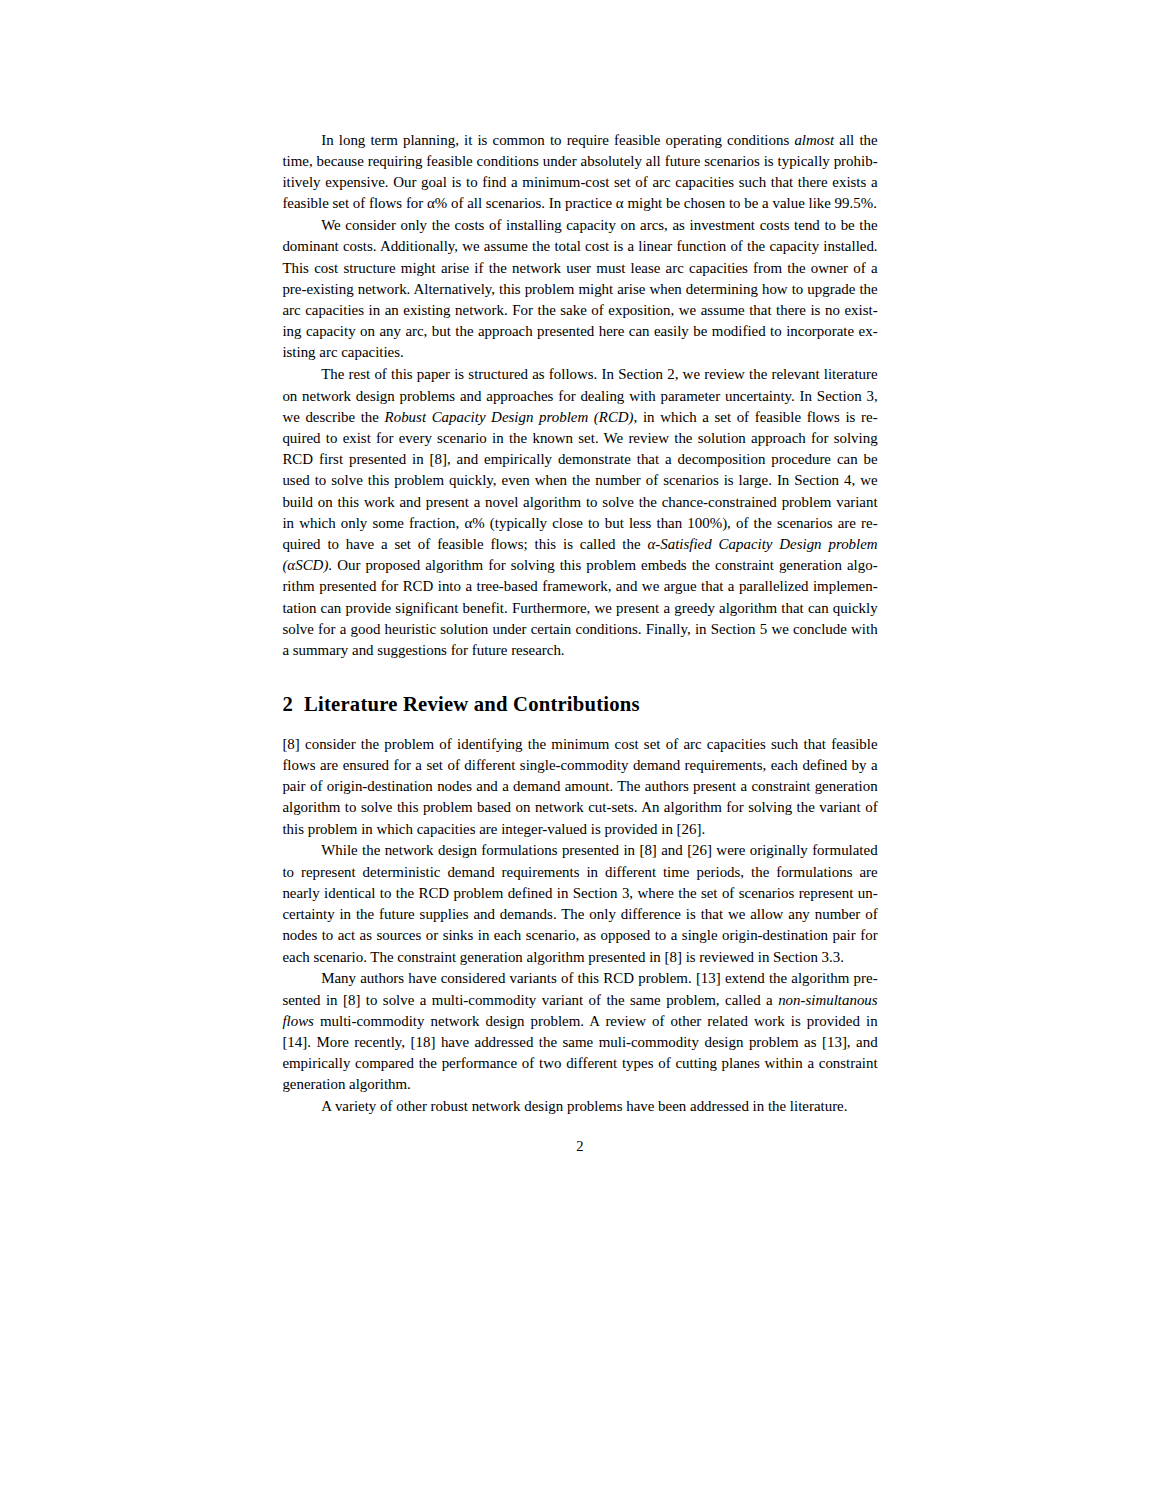In long term planning, it is common to require feasible operating conditions almost all the time, because requiring feasible conditions under absolutely all future scenarios is typically prohibitively expensive. Our goal is to find a minimum-cost set of arc capacities such that there exists a feasible set of flows for α% of all scenarios. In practice α might be chosen to be a value like 99.5%.
We consider only the costs of installing capacity on arcs, as investment costs tend to be the dominant costs. Additionally, we assume the total cost is a linear function of the capacity installed. This cost structure might arise if the network user must lease arc capacities from the owner of a pre-existing network. Alternatively, this problem might arise when determining how to upgrade the arc capacities in an existing network. For the sake of exposition, we assume that there is no existing capacity on any arc, but the approach presented here can easily be modified to incorporate existing arc capacities.
The rest of this paper is structured as follows. In Section 2, we review the relevant literature on network design problems and approaches for dealing with parameter uncertainty. In Section 3, we describe the Robust Capacity Design problem (RCD), in which a set of feasible flows is required to exist for every scenario in the known set. We review the solution approach for solving RCD first presented in [8], and empirically demonstrate that a decomposition procedure can be used to solve this problem quickly, even when the number of scenarios is large. In Section 4, we build on this work and present a novel algorithm to solve the chance-constrained problem variant in which only some fraction, α% (typically close to but less than 100%), of the scenarios are required to have a set of feasible flows; this is called the α-Satisfied Capacity Design problem (αSCD). Our proposed algorithm for solving this problem embeds the constraint generation algorithm presented for RCD into a tree-based framework, and we argue that a parallelized implementation can provide significant benefit. Furthermore, we present a greedy algorithm that can quickly solve for a good heuristic solution under certain conditions. Finally, in Section 5 we conclude with a summary and suggestions for future research.
2 Literature Review and Contributions
[8] consider the problem of identifying the minimum cost set of arc capacities such that feasible flows are ensured for a set of different single-commodity demand requirements, each defined by a pair of origin-destination nodes and a demand amount. The authors present a constraint generation algorithm to solve this problem based on network cut-sets. An algorithm for solving the variant of this problem in which capacities are integer-valued is provided in [26].
While the network design formulations presented in [8] and [26] were originally formulated to represent deterministic demand requirements in different time periods, the formulations are nearly identical to the RCD problem defined in Section 3, where the set of scenarios represent uncertainty in the future supplies and demands. The only difference is that we allow any number of nodes to act as sources or sinks in each scenario, as opposed to a single origin-destination pair for each scenario. The constraint generation algorithm presented in [8] is reviewed in Section 3.3.
Many authors have considered variants of this RCD problem. [13] extend the algorithm presented in [8] to solve a multi-commodity variant of the same problem, called a non-simultanous flows multi-commodity network design problem. A review of other related work is provided in [14]. More recently, [18] have addressed the same muli-commodity design problem as [13], and empirically compared the performance of two different types of cutting planes within a constraint generation algorithm.
A variety of other robust network design problems have been addressed in the literature.
2